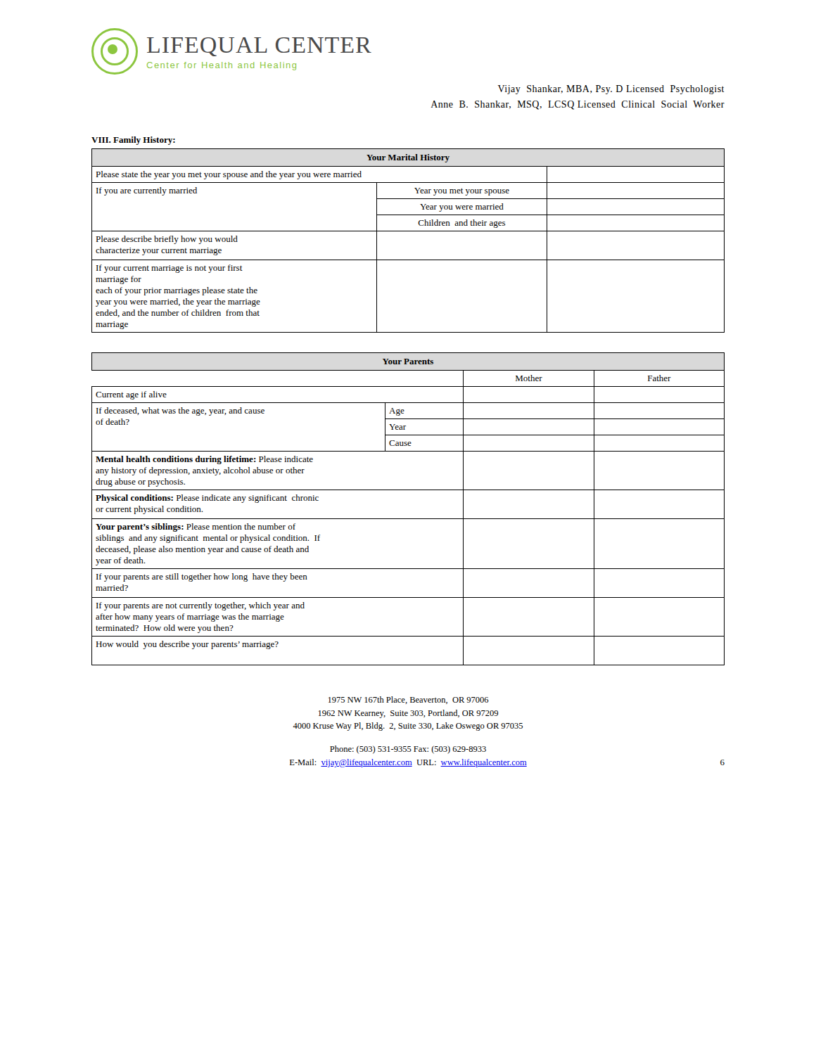LIFEQUAL CENTER
Center for Health and Healing
Vijay Shankar, MBA, Psy. D Licensed Psychologist
Anne B. Shankar, MSQ, LCSQ Licensed Clinical Social Worker
VIII. Family History:
| Your Marital History |
| --- |
| Please state the year you met your spouse and the year you were married | |
| If you are currently married | Year you met your spouse | |
| Year you were married | |
| Children and their ages | |
| Please describe briefly how you would characterize your current marriage | | |
| If your current marriage is not your first marriage for each of your prior marriages please state the year you were married, the year the marriage ended, and the number of children from that marriage | | |
| Your Parents |
| --- |
| | Mother | Father |
| Current age if alive | | |
| If deceased, what was the age, year, and cause of death? | Age | | |
| Year | | |
| Cause | | |
| Mental health conditions during lifetime: Please indicate any history of depression, anxiety, alcohol abuse or other drug abuse or psychosis. | | |
| Physical conditions: Please indicate any significant chronic or current physical condition. | | |
| Your parent’s siblings: Please mention the number of siblings and any significant mental or physical condition. If deceased, please also mention year and cause of death and year of death. | | |
| If your parents are still together how long have they been married? | | |
| If your parents are not currently together, which year and after how many years of marriage was the marriage terminated? How old were you then? | | |
| How would you describe your parents’ marriage? | | |
1975 NW 167th Place, Beaverton, OR 97006
1962 NW Kearney, Suite 303, Portland, OR 97209
4000 Kruse Way Pl, Bldg. 2, Suite 330, Lake Oswego OR 97035
Phone: (503) 531-9355 Fax: (503) 629-8933
E-Mail: vijay@lifequalcenter.com URL: www.lifequalcenter.com
6